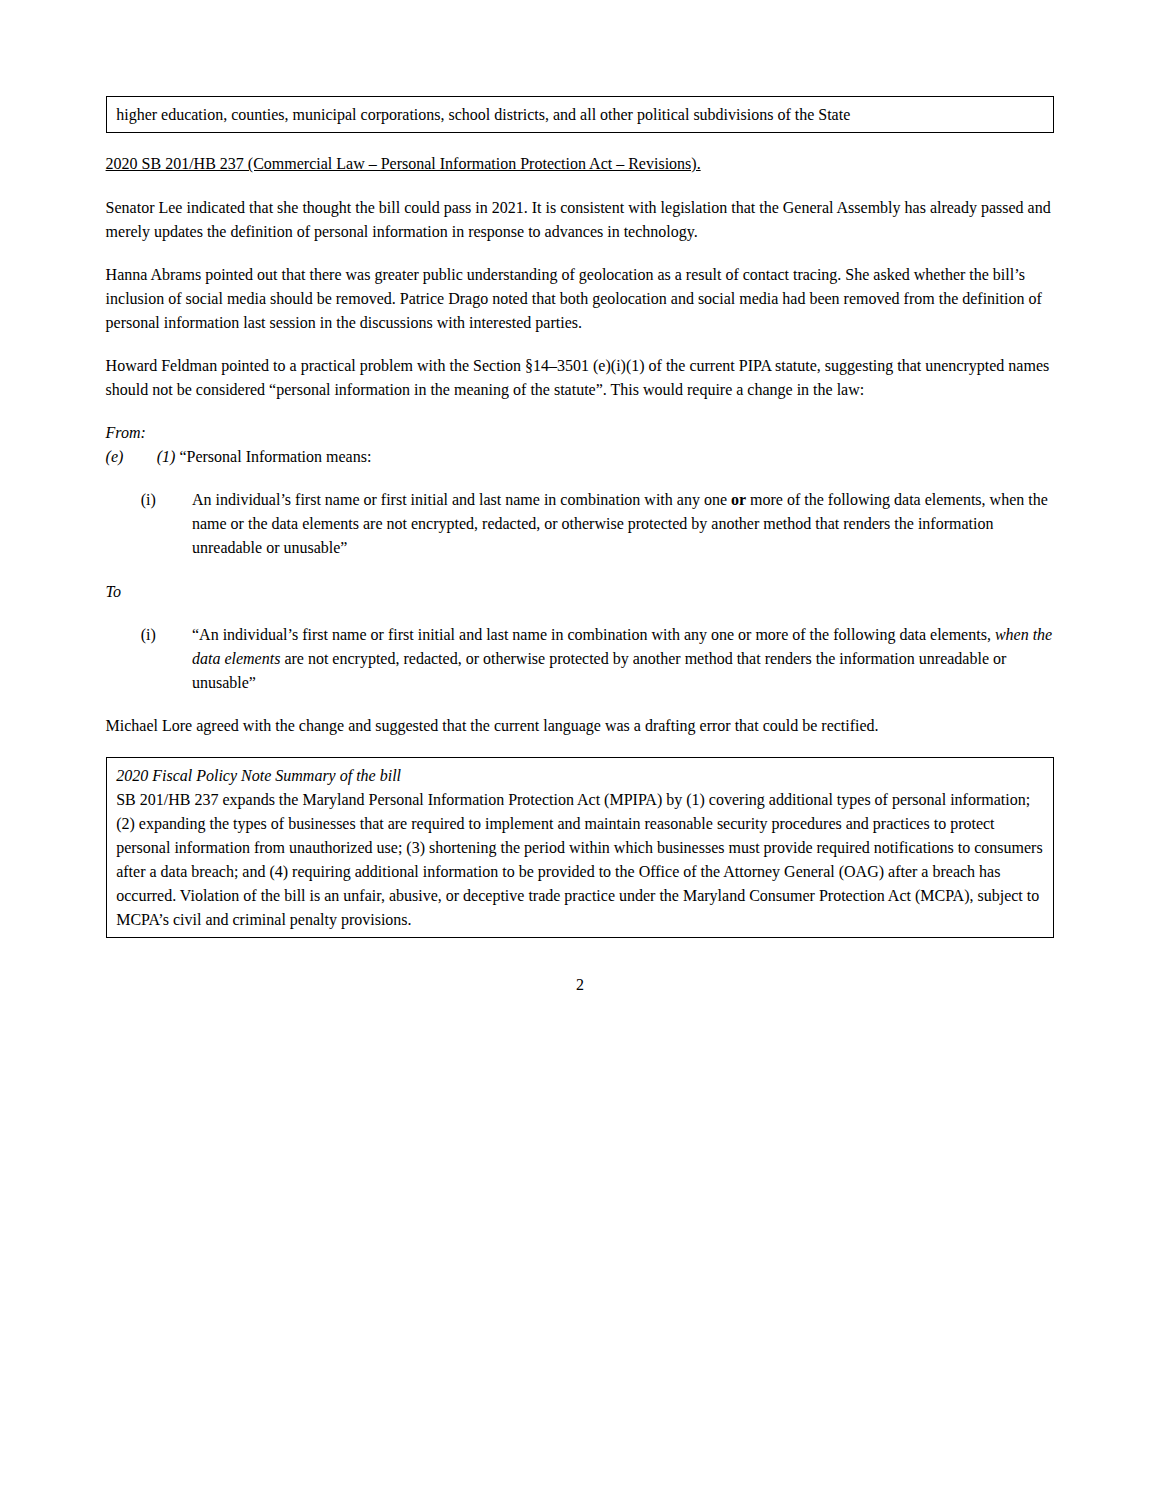higher education, counties, municipal corporations, school districts, and all other political subdivisions of the State
2020 SB 201/HB 237 (Commercial Law – Personal Information Protection Act – Revisions).
Senator Lee indicated that she thought the bill could pass in 2021. It is consistent with legislation that the General Assembly has already passed and merely updates the definition of personal information in response to advances in technology.
Hanna Abrams pointed out that there was greater public understanding of geolocation as a result of contact tracing. She asked whether the bill’s inclusion of social media should be removed. Patrice Drago noted that both geolocation and social media had been removed from the definition of personal information last session in the discussions with interested parties.
Howard Feldman pointed to a practical problem with the Section §14–3501 (e)(i)(1) of the current PIPA statute, suggesting that unencrypted names should not be considered “personal information in the meaning of the statute”. This would require a change in the law:
From:
(e)
(1) “Personal Information means:
(i)
An individual’s first name or first initial and last name in combination with any one or more of the following data elements, when the name or the data elements are not encrypted, redacted, or otherwise protected by another method that renders the information unreadable or unusable”
To
(i)
“An individual’s first name or first initial and last name in combination with any one or more of the following data elements, when the data elements are not encrypted, redacted, or otherwise protected by another method that renders the information unreadable or unusable”
Michael Lore agreed with the change and suggested that the current language was a drafting error that could be rectified.
2020 Fiscal Policy Note Summary of the bill
SB 201/HB 237 expands the Maryland Personal Information Protection Act (MPIPA) by (1) covering additional types of personal information; (2) expanding the types of businesses that are required to implement and maintain reasonable security procedures and practices to protect personal information from unauthorized use; (3) shortening the period within which businesses must provide required notifications to consumers after a data breach; and (4) requiring additional information to be provided to the Office of the Attorney General (OAG) after a breach has occurred. Violation of the bill is an unfair, abusive, or deceptive trade practice under the Maryland Consumer Protection Act (MCPA), subject to MCPA’s civil and criminal penalty provisions.
2